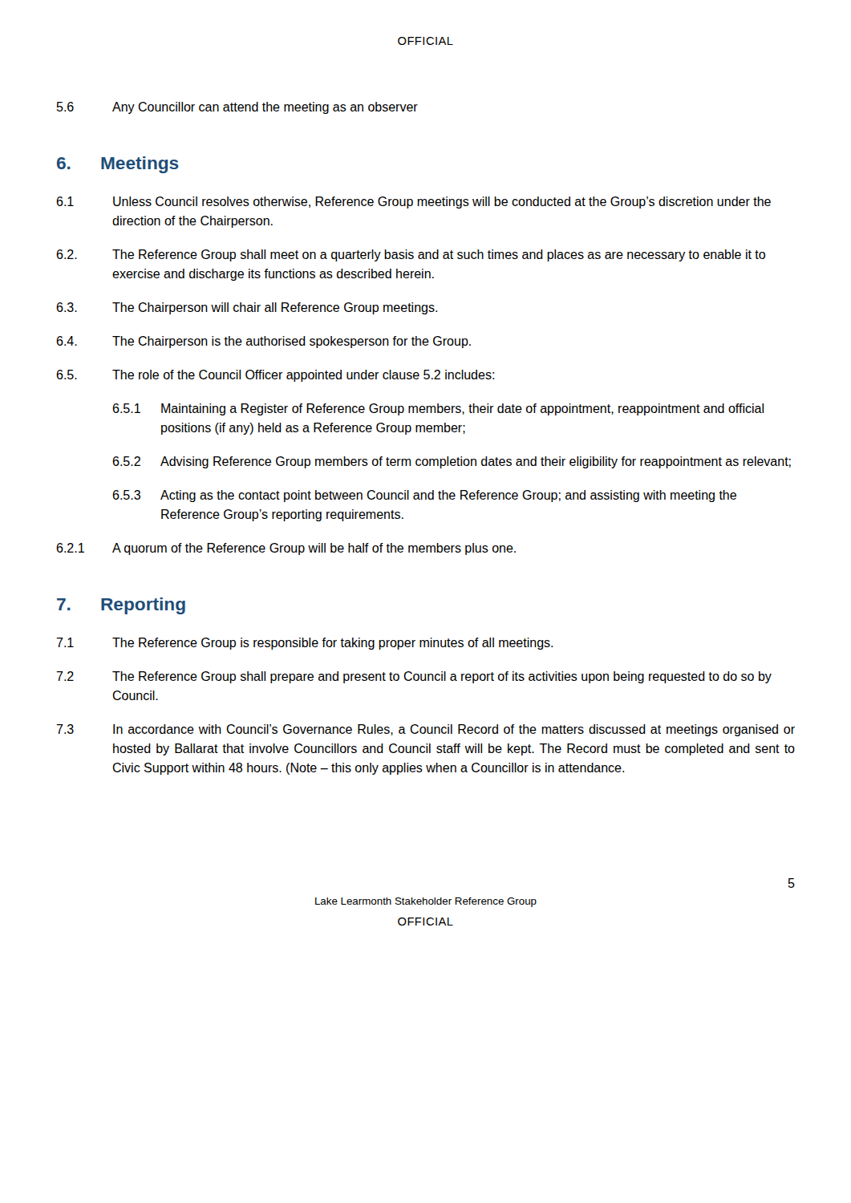OFFICIAL
5.6
Any Councillor can attend the meeting as an observer
6. Meetings
6.1
Unless Council resolves otherwise, Reference Group meetings will be conducted at the Group’s discretion under the direction of the Chairperson.
6.2.
The Reference Group shall meet on a quarterly basis and at such times and places as are necessary to enable it to exercise and discharge its functions as described herein.
6.3.
The Chairperson will chair all Reference Group meetings.
6.4.
The Chairperson is the authorised spokesperson for the Group.
6.5.
The role of the Council Officer appointed under clause 5.2 includes:
6.5.1
Maintaining a Register of Reference Group members, their date of appointment, reappointment and official positions (if any) held as a Reference Group member;
6.5.2
Advising Reference Group members of term completion dates and their eligibility for reappointment as relevant;
6.5.3
Acting as the contact point between Council and the Reference Group; and assisting with meeting the Reference Group’s reporting requirements.
6.2.1
A quorum of the Reference Group will be half of the members plus one.
7. Reporting
7.1
The Reference Group is responsible for taking proper minutes of all meetings.
7.2
The Reference Group shall prepare and present to Council a report of its activities upon being requested to do so by Council.
7.3
In accordance with Council’s Governance Rules, a Council Record of the matters discussed at meetings organised or hosted by Ballarat that involve Councillors and Council staff will be kept. The Record must be completed and sent to Civic Support within 48 hours. (Note – this only applies when a Councillor is in attendance.
5
Lake Learmonth Stakeholder Reference Group
OFFICIAL